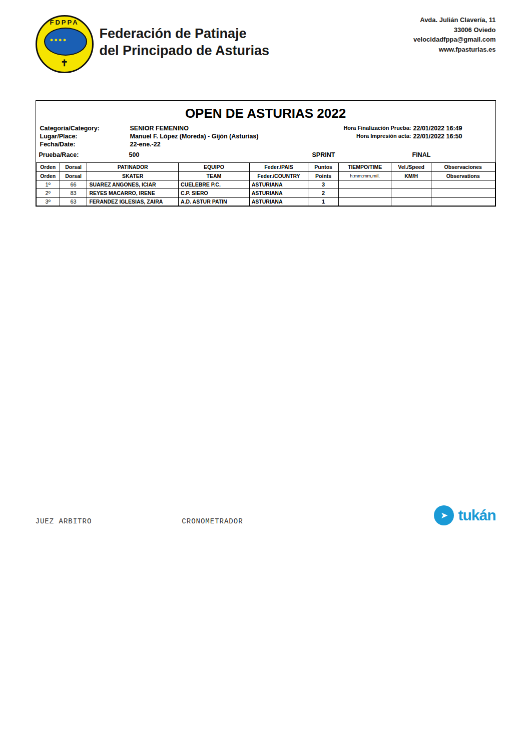FDPPA
●●●●
✝
Federación de Patinaje
del Principado de Asturias
Avda. Julián Clavería, 11
33006 Oviedo
velocidadfppa@gmail.com
www.fpasturias.es
OPEN DE ASTURIAS 2022
Categoría/Category:
SENIOR FEMENINO
Hora Finalización Prueba:
22/01/2022 16:49
Lugar/Place:
Manuel F. López (Moreda) - Gijón (Asturias)
Hora Impresión acta:
22/01/2022 16:50
Fecha/Date:
22-ene.-22
Prueba/Race:
500
SPRINT
FINAL
| Orden | Dorsal | PATINADOR | EQUIPO | Feder./PAIS | Puntos | TIEMPO/TIME | Vel./Speed | Observaciones |
| --- | --- | --- | --- | --- | --- | --- | --- | --- |
| Orden | Dorsal | SKATER | TEAM | Feder./COUNTRY | Points | h:mm:mm,mil. | KM/H | Observations |
| 1º | 66 | SUAREZ ANGONES, ICIAR | CUELEBRE P.C. | ASTURIANA | 3 | | | |
| 2º | 83 | REYES MACARRO, IRENE | C.P. SIERO | ASTURIANA | 2 | | | |
| 3º | 63 | FERANDEZ IGLESIAS, ZAIRA | A.D. ASTUR PATIN | ASTURIANA | 1 | | | |
JUEZ ARBITRO
CRONOMETRADOR
➤
tukán